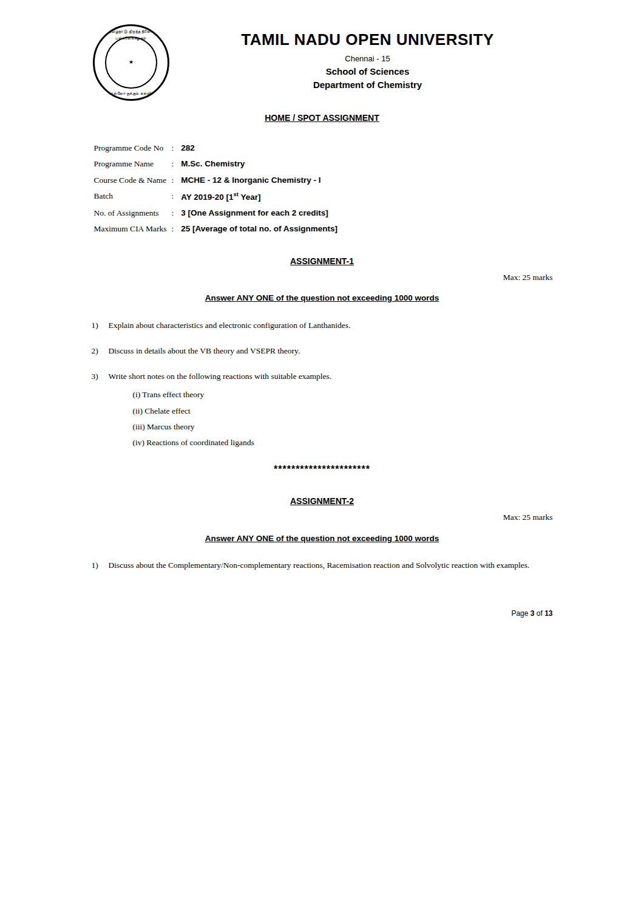தமிழ்நாடு திறந்தநிலைப் பல்கலைக்கழகம்
★
எல்லோருக்கும் கல்வி
TAMIL NADU OPEN UNIVERSITY
Chennai - 15
School of Sciences
Department of Chemistry
HOME / SPOT ASSIGNMENT
| Programme Code No | : | 282 |
| Programme Name | : | M.Sc. Chemistry |
| Course Code & Name | : | MCHE - 12 & Inorganic Chemistry - I |
| Batch | : | AY 2019-20 [1 st Year] |
| No. of Assignments | : | 3 [One Assignment for each 2 credits] |
| Maximum CIA Marks | : | 25 [Average of total no. of Assignments] |
ASSIGNMENT-1
Max: 25 marks
Answer ANY ONE of the question not exceeding 1000 words
1) Explain about characteristics and electronic configuration of Lanthanides.
2) Discuss in details about the VB theory and VSEPR theory.
3) Write short notes on the following reactions with suitable examples.
(i) Trans effect theory
(ii) Chelate effect
(iii) Marcus theory
(iv) Reactions of coordinated ligands
**********************
ASSIGNMENT-2
Max: 25 marks
Answer ANY ONE of the question not exceeding 1000 words
1) Discuss about the Complementary/Non-complementary reactions, Racemisation reaction and Solvolytic reaction with examples.
Page 3 of 13